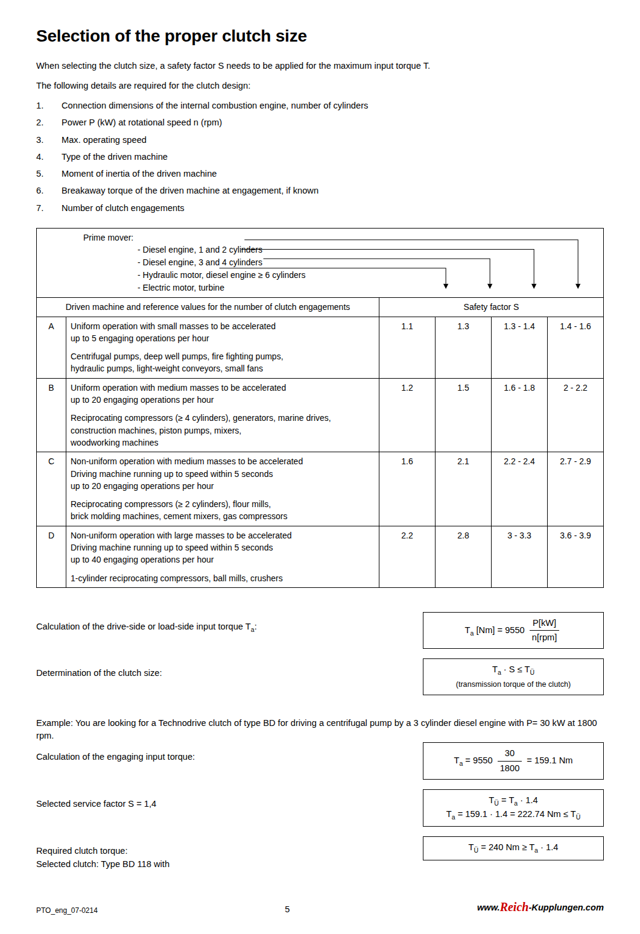Selection of the proper clutch size
When selecting the clutch size, a safety factor S needs to be applied for the maximum input torque T.
The following details are required for the clutch design:
Connection dimensions of the internal combustion engine, number of cylinders
Power P (kW) at rotational speed n (rpm)
Max. operating speed
Type of the driven machine
Moment of inertia of the driven machine
Breakaway torque of the driven machine at engagement, if known
Number of clutch engagements
| Prime mover: - Diesel engine, 1 and 2 cylinders - Diesel engine, 3 and 4 cylinders - Hydraulic motor, diesel engine ≥ 6 cylinders - Electric motor, turbine |
| Driven machine and reference values for the number of clutch engagements | Safety factor S |
| A | Uniform operation with small masses to be accelerated up to 5 engaging operations per hour | 1.1 | 1.3 | 1.3 - 1.4 | 1.4 - 1.6 |
| Centrifugal pumps, deep well pumps, fire fighting pumps, hydraulic pumps, light-weight conveyors, small fans |
| B | Uniform operation with medium masses to be accelerated up to 20 engaging operations per hour | 1.2 | 1.5 | 1.6 - 1.8 | 2 - 2.2 |
| Reciprocating compressors (≥ 4 cylinders), generators, marine drives, construction machines, piston pumps, mixers, woodworking machines |
| C | Non-uniform operation with medium masses to be accelerated Driving machine running up to speed within 5 seconds up to 20 engaging operations per hour | 1.6 | 2.1 | 2.2 - 2.4 | 2.7 - 2.9 |
| Reciprocating compressors (≥ 2 cylinders), flour mills, brick molding machines, cement mixers, gas compressors |
| D | Non-uniform operation with large masses to be accelerated Driving machine running up to speed within 5 seconds up to 40 engaging operations per hour | 2.2 | 2.8 | 3 - 3.3 | 3.6 - 3.9 |
| 1-cylinder reciprocating compressors, ball mills, crushers |
Calculation of the drive-side or load-side input torque Ta:
Ta [Nm] = 9550 P[kW] n[rpm]
Determination of the clutch size:
Ta · S ≤ TÜ
(transmission torque of the clutch)
Example: You are looking for a Technodrive clutch of type BD for driving a centrifugal pump by a 3 cylinder diesel engine with P= 30 kW at 1800 rpm.
Calculation of the engaging input torque:
Ta = 9550 301800 = 159.1 Nm
Selected service factor S = 1,4
TÜ = Ta · 1.4
Ta = 159.1 · 1.4 = 222.74 Nm ≤ TÜ
Required clutch torque:
Selected clutch: Type BD 118 with
TÜ = 240 Nm ≥ Ta · 1.4
PTO_eng_07-0214
5
www.Reich-Kupplungen.com